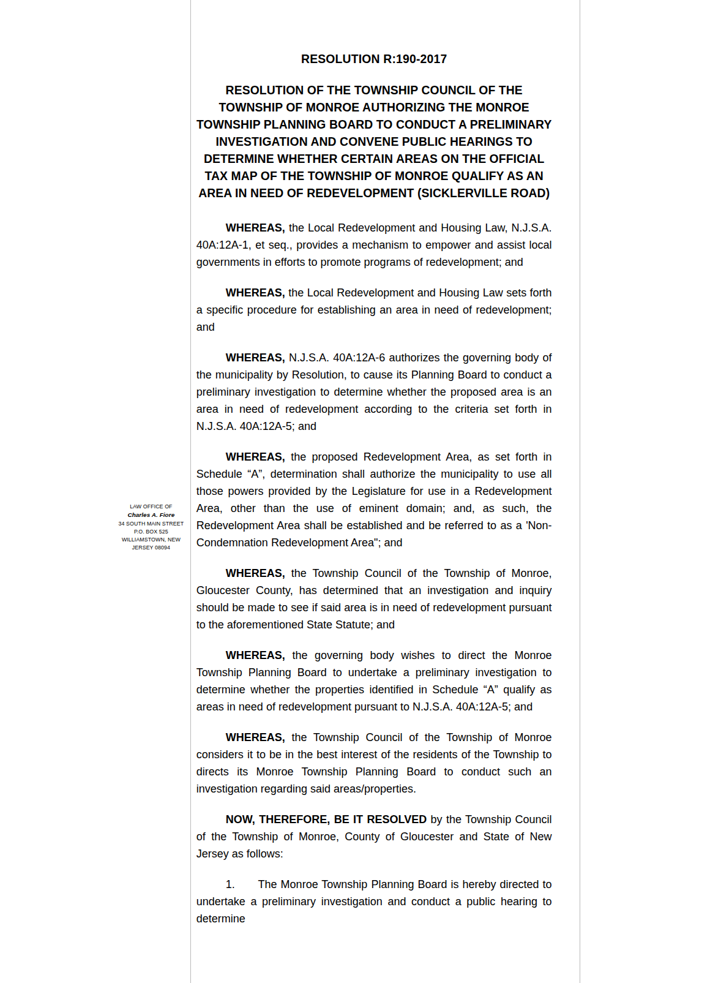Law Office of
Charles A. Fiore
34 South Main Street
P.O. Box 525
Williamstown, New Jersey 08094
RESOLUTION R:190-2017
RESOLUTION OF THE TOWNSHIP COUNCIL OF THE TOWNSHIP OF MONROE AUTHORIZING THE MONROE TOWNSHIP PLANNING BOARD TO CONDUCT A PRELIMINARY INVESTIGATION AND CONVENE PUBLIC HEARINGS TO DETERMINE WHETHER CERTAIN AREAS ON THE OFFICIAL TAX MAP OF THE TOWNSHIP OF MONROE QUALIFY AS AN AREA IN NEED OF REDEVELOPMENT (SICKLERVILLE ROAD)
WHEREAS, the Local Redevelopment and Housing Law, N.J.S.A. 40A:12A-1, et seq., provides a mechanism to empower and assist local governments in efforts to promote programs of redevelopment; and
WHEREAS, the Local Redevelopment and Housing Law sets forth a specific procedure for establishing an area in need of redevelopment; and
WHEREAS, N.J.S.A. 40A:12A-6 authorizes the governing body of the municipality by Resolution, to cause its Planning Board to conduct a preliminary investigation to determine whether the proposed area is an area in need of redevelopment according to the criteria set forth in N.J.S.A. 40A:12A-5; and
WHEREAS, the proposed Redevelopment Area, as set forth in Schedule “A”, determination shall authorize the municipality to use all those powers provided by the Legislature for use in a Redevelopment Area, other than the use of eminent domain; and, as such, the Redevelopment Area shall be established and be referred to as a 'Non-Condemnation Redevelopment Area"; and
WHEREAS, the Township Council of the Township of Monroe, Gloucester County, has determined that an investigation and inquiry should be made to see if said area is in need of redevelopment pursuant to the aforementioned State Statute; and
WHEREAS, the governing body wishes to direct the Monroe Township Planning Board to undertake a preliminary investigation to determine whether the properties identified in Schedule “A” qualify as areas in need of redevelopment pursuant to N.J.S.A. 40A:12A-5; and
WHEREAS, the Township Council of the Township of Monroe considers it to be in the best interest of the residents of the Township to directs its Monroe Township Planning Board to conduct such an investigation regarding said areas/properties.
NOW, THEREFORE, BE IT RESOLVED by the Township Council of the Township of Monroe, County of Gloucester and State of New Jersey as follows:
1. The Monroe Township Planning Board is hereby directed to undertake a preliminary investigation and conduct a public hearing to determine